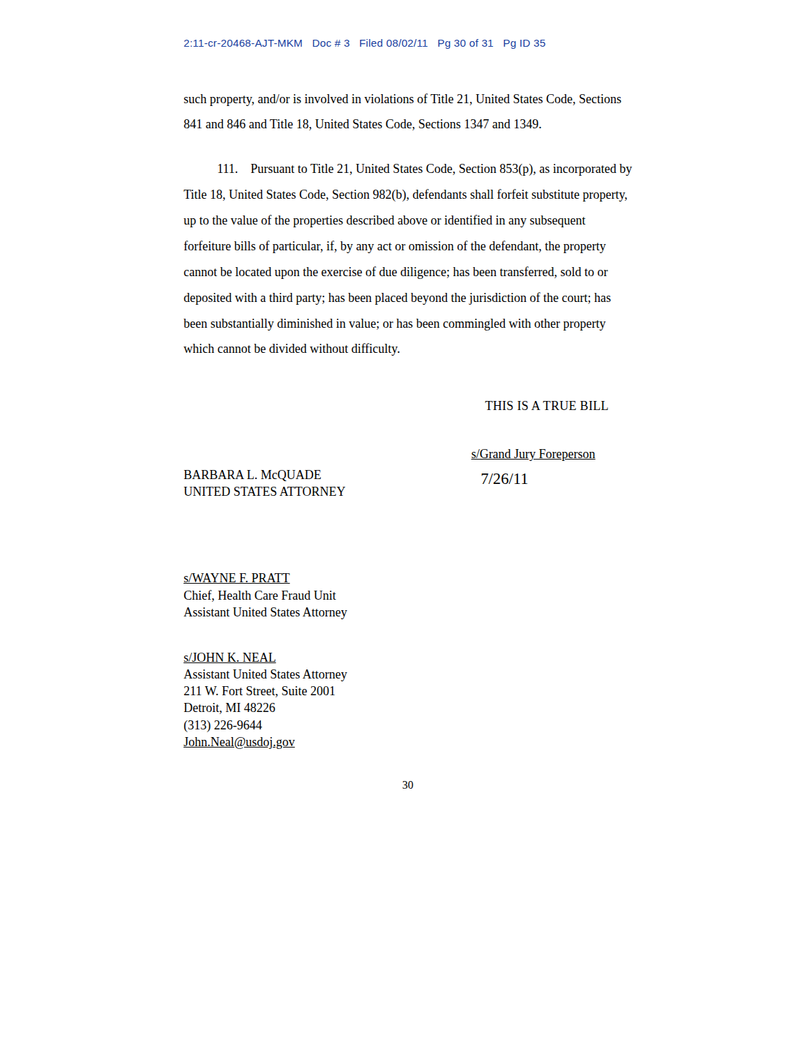2:11-cr-20468-AJT-MKM Doc # 3 Filed 08/02/11 Pg 30 of 31 Pg ID 35
such property, and/or is involved in violations of Title 21, United States Code, Sections 841 and 846 and Title 18, United States Code, Sections 1347 and 1349.
111. Pursuant to Title 21, United States Code, Section 853(p), as incorporated by Title 18, United States Code, Section 982(b), defendants shall forfeit substitute property, up to the value of the properties described above or identified in any subsequent forfeiture bills of particular, if, by any act or omission of the defendant, the property cannot be located upon the exercise of due diligence; has been transferred, sold to or deposited with a third party; has been placed beyond the jurisdiction of the court; has been substantially diminished in value; or has been commingled with other property which cannot be divided without difficulty.
THIS IS A TRUE BILL
s/Grand Jury Foreperson
7/26/11
BARBARA L. McQUADE
UNITED STATES ATTORNEY
s/WAYNE F. PRATT
Chief, Health Care Fraud Unit
Assistant United States Attorney
s/JOHN K. NEAL
Assistant United States Attorney
211 W. Fort Street, Suite 2001
Detroit, MI 48226
(313) 226-9644
John.Neal@usdoj.gov
30